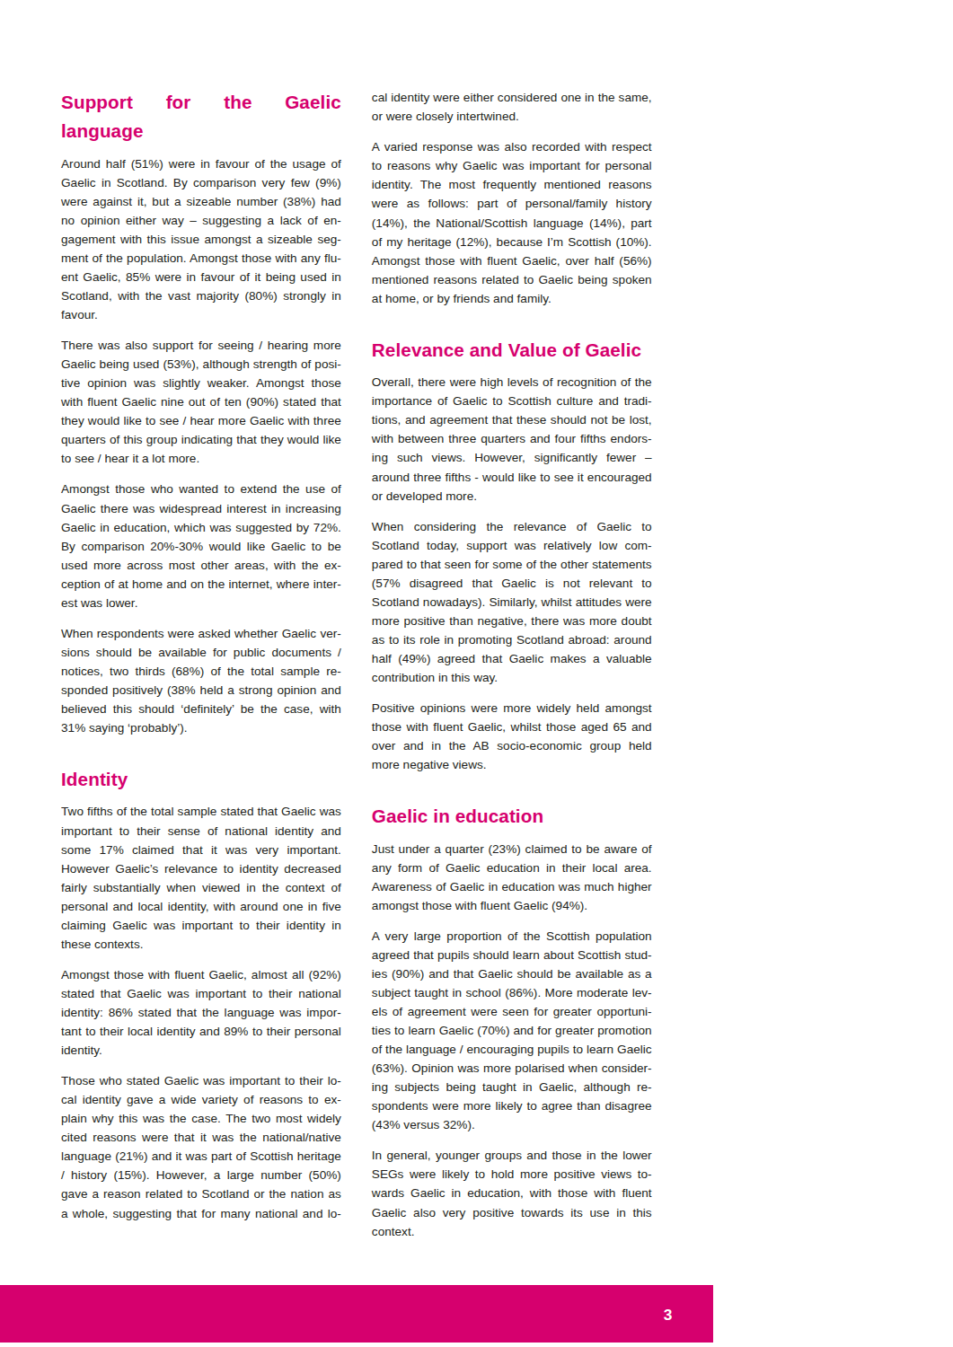Support for the Gaelic language
Around half (51%) were in favour of the usage of Gaelic in Scotland. By comparison very few (9%) were against it, but a sizeable number (38%) had no opinion either way – suggesting a lack of engagement with this issue amongst a sizeable segment of the population. Amongst those with any fluent Gaelic, 85% were in favour of it being used in Scotland, with the vast majority (80%) strongly in favour.
There was also support for seeing / hearing more Gaelic being used (53%), although strength of positive opinion was slightly weaker. Amongst those with fluent Gaelic nine out of ten (90%) stated that they would like to see / hear more Gaelic with three quarters of this group indicating that they would like to see / hear it a lot more.
Amongst those who wanted to extend the use of Gaelic there was widespread interest in increasing Gaelic in education, which was suggested by 72%. By comparison 20%-30% would like Gaelic to be used more across most other areas, with the exception of at home and on the internet, where interest was lower.
When respondents were asked whether Gaelic versions should be available for public documents / notices, two thirds (68%) of the total sample responded positively (38% held a strong opinion and believed this should ‘definitely’ be the case, with 31% saying ‘probably’).
Identity
Two fifths of the total sample stated that Gaelic was important to their sense of national identity and some 17% claimed that it was very important. However Gaelic’s relevance to identity decreased fairly substantially when viewed in the context of personal and local identity, with around one in five claiming Gaelic was important to their identity in these contexts.
Amongst those with fluent Gaelic, almost all (92%) stated that Gaelic was important to their national identity: 86% stated that the language was important to their local identity and 89% to their personal identity.
Those who stated Gaelic was important to their local identity gave a wide variety of reasons to explain why this was the case. The two most widely cited reasons were that it was the national/native language (21%) and it was part of Scottish heritage / history (15%). However, a large number (50%) gave a reason related to Scotland or the nation as a whole, suggesting that for many national and local identity were either considered one in the same, or were closely intertwined.
A varied response was also recorded with respect to reasons why Gaelic was important for personal identity. The most frequently mentioned reasons were as follows: part of personal/family history (14%), the National/Scottish language (14%), part of my heritage (12%), because I’m Scottish (10%). Amongst those with fluent Gaelic, over half (56%) mentioned reasons related to Gaelic being spoken at home, or by friends and family.
Relevance and Value of Gaelic
Overall, there were high levels of recognition of the importance of Gaelic to Scottish culture and traditions, and agreement that these should not be lost, with between three quarters and four fifths endorsing such views. However, significantly fewer – around three fifths - would like to see it encouraged or developed more.
When considering the relevance of Gaelic to Scotland today, support was relatively low compared to that seen for some of the other statements (57% disagreed that Gaelic is not relevant to Scotland nowadays). Similarly, whilst attitudes were more positive than negative, there was more doubt as to its role in promoting Scotland abroad: around half (49%) agreed that Gaelic makes a valuable contribution in this way.
Positive opinions were more widely held amongst those with fluent Gaelic, whilst those aged 65 and over and in the AB socio-economic group held more negative views.
Gaelic in education
Just under a quarter (23%) claimed to be aware of any form of Gaelic education in their local area. Awareness of Gaelic in education was much higher amongst those with fluent Gaelic (94%).
A very large proportion of the Scottish population agreed that pupils should learn about Scottish studies (90%) and that Gaelic should be available as a subject taught in school (86%). More moderate levels of agreement were seen for greater opportunities to learn Gaelic (70%) and for greater promotion of the language / encouraging pupils to learn Gaelic (63%). Opinion was more polarised when considering subjects being taught in Gaelic, although respondents were more likely to agree than disagree (43% versus 32%).
In general, younger groups and those in the lower SEGs were likely to hold more positive views towards Gaelic in education, with those with fluent Gaelic also very positive towards its use in this context.
3